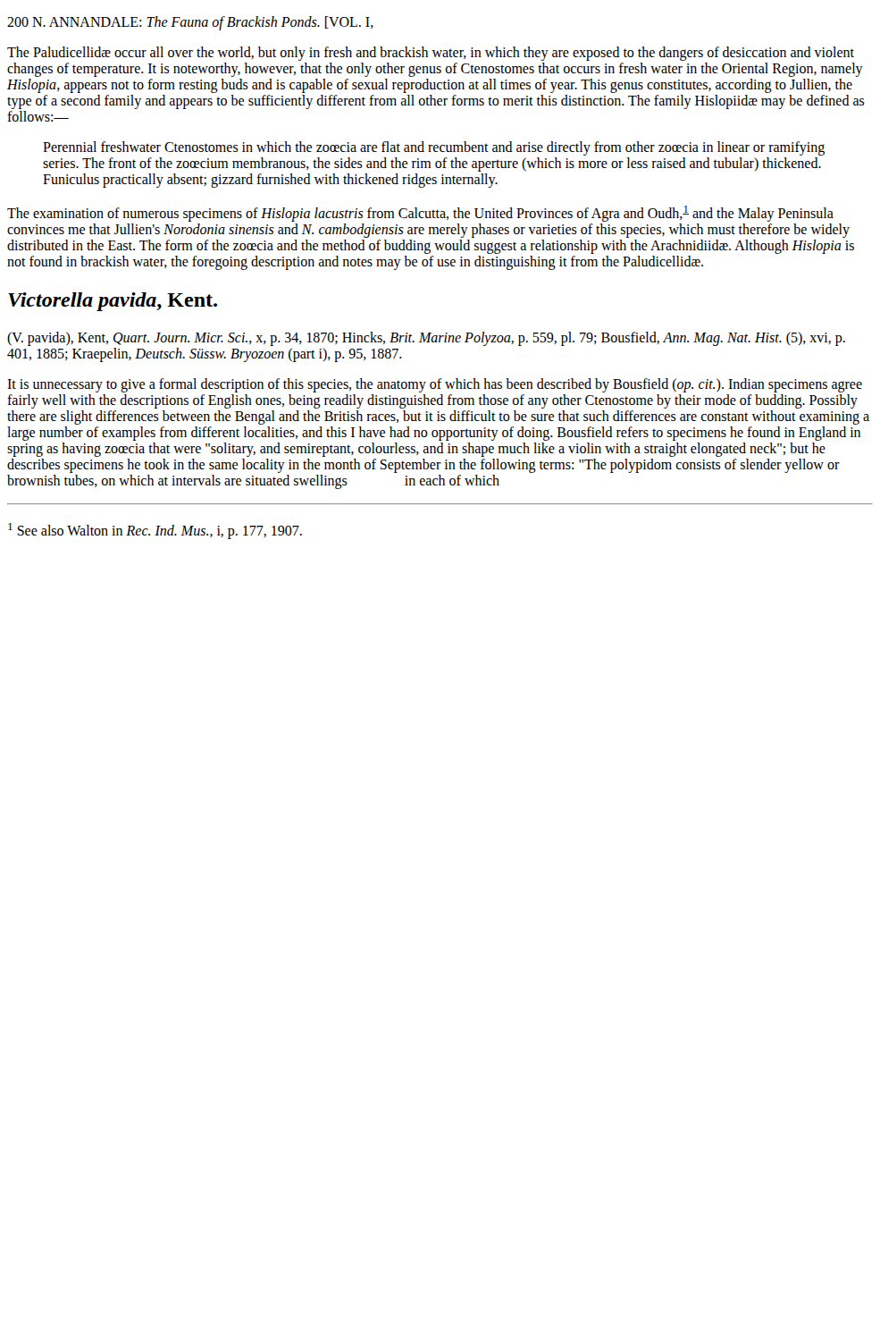200 N. ANNANDALE: The Fauna of Brackish Ponds. [VOL. I,
The Paludicellidæ occur all over the world, but only in fresh and brackish water, in which they are exposed to the dangers of desiccation and violent changes of temperature. It is noteworthy, however, that the only other genus of Ctenostomes that occurs in fresh water in the Oriental Region, namely Hislopia, appears not to form resting buds and is capable of sexual reproduction at all times of year. This genus constitutes, according to Jullien, the type of a second family and appears to be sufficiently different from all other forms to merit this distinction. The family Hislopiidæ may be defined as follows:—
Perennial freshwater Ctenostomes in which the zoœcia are flat and recumbent and arise directly from other zoœcia in linear or ramifying series. The front of the zoœcium membranous, the sides and the rim of the aperture (which is more or less raised and tubular) thickened. Funiculus practically absent; gizzard furnished with thickened ridges internally.
The examination of numerous specimens of Hislopia lacustris from Calcutta, the United Provinces of Agra and Oudh,1 and the Malay Peninsula convinces me that Jullien's Norodonia sinensis and N. cambodgiensis are merely phases or varieties of this species, which must therefore be widely distributed in the East. The form of the zoœcia and the method of budding would suggest a relationship with the Arachnidiidæ. Although Hislopia is not found in brackish water, the foregoing description and notes may be of use in distinguishing it from the Paludicellidæ.
Victorella pavida, Kent.
(V. pavida), Kent, Quart. Journ. Micr. Sci., x, p. 34, 1870; Hincks, Brit. Marine Polyzoa, p. 559, pl. 79; Bousfield, Ann. Mag. Nat. Hist. (5), xvi, p. 401, 1885; Kraepelin, Deutsch. Süssw. Bryozoen (part i), p. 95, 1887.
It is unnecessary to give a formal description of this species, the anatomy of which has been described by Bousfield (op. cit.). Indian specimens agree fairly well with the descriptions of English ones, being readily distinguished from those of any other Ctenostome by their mode of budding. Possibly there are slight differences between the Bengal and the British races, but it is difficult to be sure that such differences are constant without examining a large number of examples from different localities, and this I have had no opportunity of doing. Bousfield refers to specimens he found in England in spring as having zoœcia that were "solitary, and semireptant, colourless, and in shape much like a violin with a straight elongated neck"; but he describes specimens he took in the same locality in the month of September in the following terms: "The polypidom consists of slender yellow or brownish tubes, on which at intervals are situated swellings in each of which
1 See also Walton in Rec. Ind. Mus., i, p. 177, 1907.